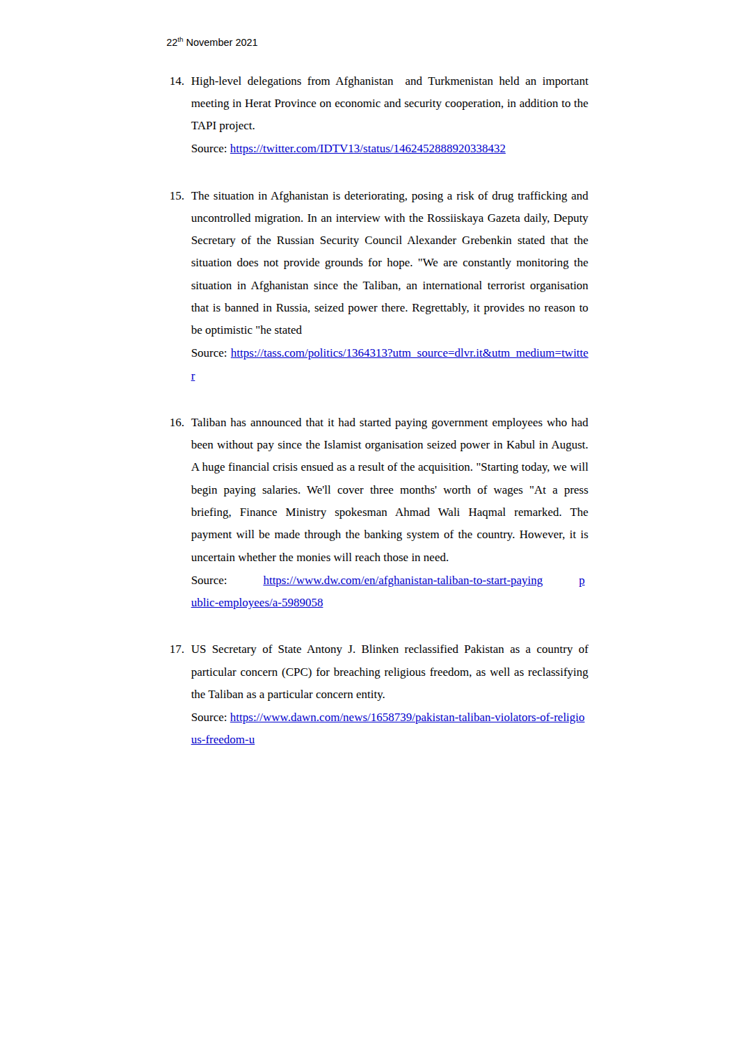22th November 2021
14. High-level delegations from Afghanistan and Turkmenistan held an important meeting in Herat Province on economic and security cooperation, in addition to the TAPI project. Source: https://twitter.com/IDTV13/status/1462452888920338432
15. The situation in Afghanistan is deteriorating, posing a risk of drug trafficking and uncontrolled migration. In an interview with the Rossiiskaya Gazeta daily, Deputy Secretary of the Russian Security Council Alexander Grebenkin stated that the situation does not provide grounds for hope. "We are constantly monitoring the situation in Afghanistan since the Taliban, an international terrorist organisation that is banned in Russia, seized power there. Regrettably, it provides no reason to be optimistic "he stated Source: https://tass.com/politics/1364313?utm_source=dlvr.it&utm_medium=twitter
16. Taliban has announced that it had started paying government employees who had been without pay since the Islamist organisation seized power in Kabul in August. A huge financial crisis ensued as a result of the acquisition. "Starting today, we will begin paying salaries. We'll cover three months' worth of wages "At a press briefing, Finance Ministry spokesman Ahmad Wali Haqmal remarked. The payment will be made through the banking system of the country. However, it is uncertain whether the monies will reach those in need. Source: https://www.dw.com/en/afghanistan-taliban-to-start-paying public-employees/a-5989058
17. US Secretary of State Antony J. Blinken reclassified Pakistan as a country of particular concern (CPC) for breaching religious freedom, as well as reclassifying the Taliban as a particular concern entity. Source: https://www.dawn.com/news/1658739/pakistan-taliban-violators-of-religious-freedom-u